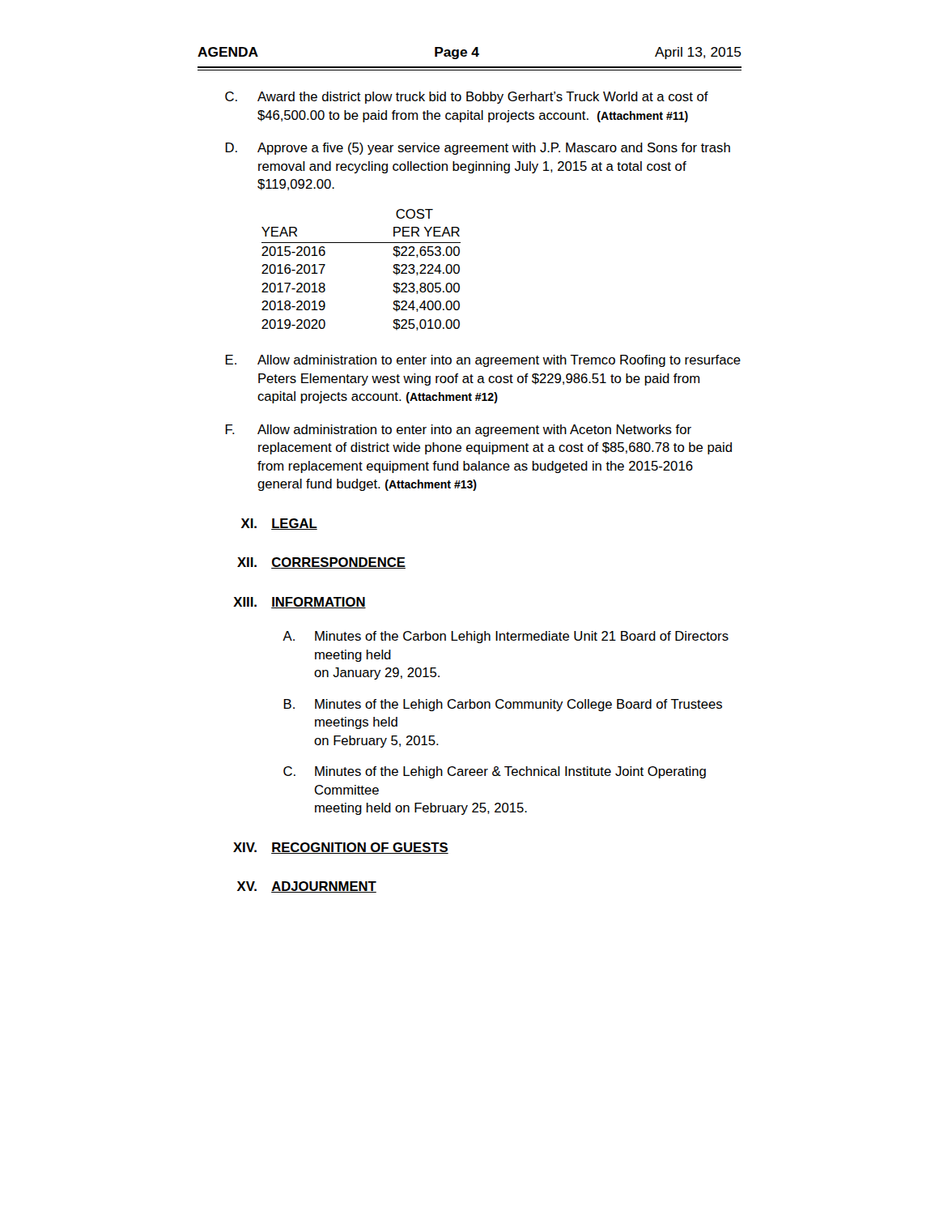AGENDA
Page 4
April 13, 2015
C.
Award the district plow truck bid to Bobby Gerhart’s Truck World at a cost of $46,500.00 to be paid from the capital projects account. (Attachment #11)
D.
Approve a five (5) year service agreement with J.P. Mascaro and Sons for trash removal and recycling collection beginning July 1, 2015 at a total cost of $119,092.00.
| | COST |
| YEAR | PER YEAR |
| 2015-2016 | $22,653.00 |
| 2016-2017 | $23,224.00 |
| 2017-2018 | $23,805.00 |
| 2018-2019 | $24,400.00 |
| 2019-2020 | $25,010.00 |
E.
Allow administration to enter into an agreement with Tremco Roofing to resurface Peters Elementary west wing roof at a cost of $229,986.51 to be paid from capital projects account. (Attachment #12)
F.
Allow administration to enter into an agreement with Aceton Networks for replacement of district wide phone equipment at a cost of $85,680.78 to be paid from replacement equipment fund balance as budgeted in the 2015-2016 general fund budget. (Attachment #13)
XI.
LEGAL
XII.
CORRESPONDENCE
XIII.
INFORMATION
A.
Minutes of the Carbon Lehigh Intermediate Unit 21 Board of Directors meeting held
on January 29, 2015.
B.
Minutes of the Lehigh Carbon Community College Board of Trustees meetings held
on February 5, 2015.
C.
Minutes of the Lehigh Career & Technical Institute Joint Operating Committee
meeting held on February 25, 2015.
XIV.
RECOGNITION OF GUESTS
XV.
ADJOURNMENT